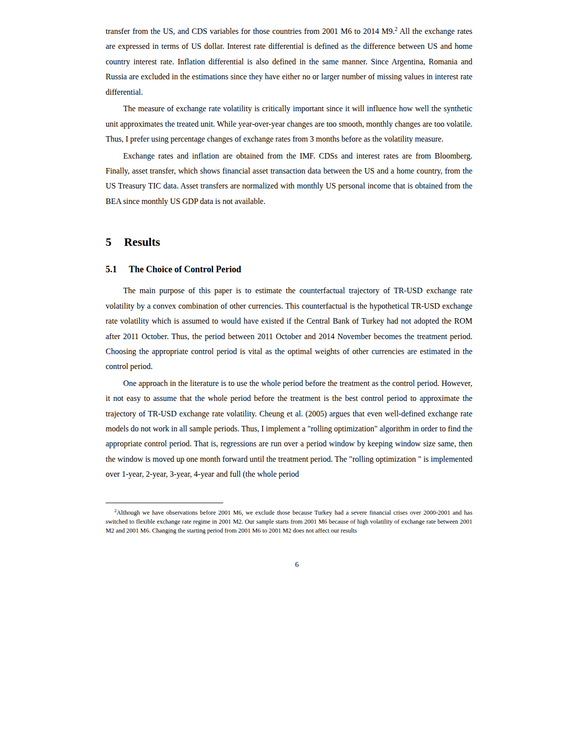transfer from the US, and CDS variables for those countries from 2001 M6 to 2014 M9.2 All the exchange rates are expressed in terms of US dollar. Interest rate differential is defined as the difference between US and home country interest rate. Inflation differential is also defined in the same manner. Since Argentina, Romania and Russia are excluded in the estimations since they have either no or larger number of missing values in interest rate differential.
The measure of exchange rate volatility is critically important since it will influence how well the synthetic unit approximates the treated unit. While year-over-year changes are too smooth, monthly changes are too volatile. Thus, I prefer using percentage changes of exchange rates from 3 months before as the volatility measure.
Exchange rates and inflation are obtained from the IMF. CDSs and interest rates are from Bloomberg. Finally, asset transfer, which shows financial asset transaction data between the US and a home country, from the US Treasury TIC data. Asset transfers are normalized with monthly US personal income that is obtained from the BEA since monthly US GDP data is not available.
5 Results
5.1 The Choice of Control Period
The main purpose of this paper is to estimate the counterfactual trajectory of TR-USD exchange rate volatility by a convex combination of other currencies. This counterfactual is the hypothetical TR-USD exchange rate volatility which is assumed to would have existed if the Central Bank of Turkey had not adopted the ROM after 2011 October. Thus, the period between 2011 October and 2014 November becomes the treatment period. Choosing the appropriate control period is vital as the optimal weights of other currencies are estimated in the control period.
One approach in the literature is to use the whole period before the treatment as the control period. However, it not easy to assume that the whole period before the treatment is the best control period to approximate the trajectory of TR-USD exchange rate volatility. Cheung et al. (2005) argues that even well-defined exchange rate models do not work in all sample periods. Thus, I implement a "rolling optimization" algorithm in order to find the appropriate control period. That is, regressions are run over a period window by keeping window size same, then the window is moved up one month forward until the treatment period. The "rolling optimization " is implemented over 1-year, 2-year, 3-year, 4-year and full (the whole period
2Although we have observations before 2001 M6, we exclude those because Turkey had a severe financial crises over 2000-2001 and has switched to flexible exchange rate regime in 2001 M2. Our sample starts from 2001 M6 because of high volatility of exchange rate between 2001 M2 and 2001 M6. Changing the starting period from 2001 M6 to 2001 M2 does not affect our results
6